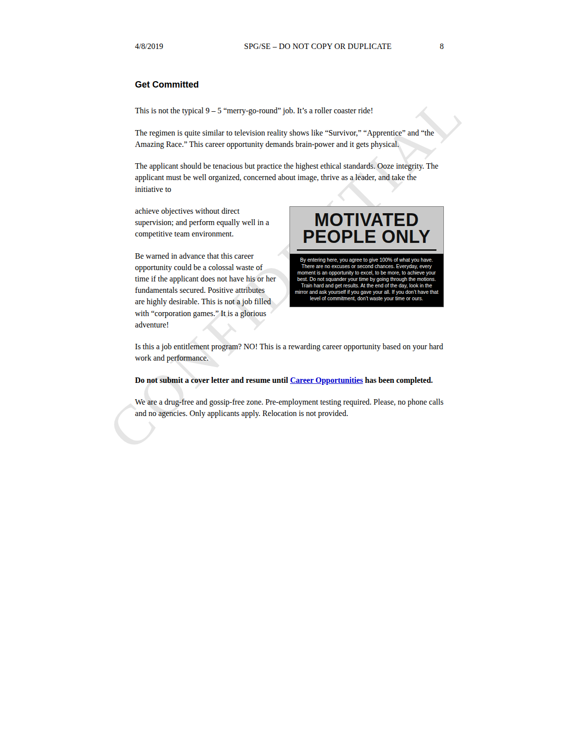CONFIDENTIAL
4/8/2019
SPG/SE – DO NOT COPY OR DUPLICATE
8
Get Committed
This is not the typical 9 – 5 “merry-go-round” job. It’s a roller coaster ride!
The regimen is quite similar to television reality shows like “Survivor,” “Apprentice” and “the Amazing Race.” This career opportunity demands brain-power and it gets physical.
The applicant should be tenacious but practice the highest ethical standards. Ooze integrity. The applicant must be well organized, concerned about image, thrive as a leader, and take the initiative to
MOTIVATED
PEOPLE ONLY
By entering here, you agree to give 100% of what you have. There are no excuses or second chances. Everyday, every moment is an opportunity to excel, to be more, to achieve your best. Do not squander your time by going through the motions. Train hard and get results. At the end of the day, look in the mirror and ask yourself if you gave your all. If you don’t have that level of commitment, don’t waste your time or ours.
achieve objectives without direct supervision; and perform equally well in a competitive team environment.
Be warned in advance that this career opportunity could be a colossal waste of time if the applicant does not have his or her fundamentals secured. Positive attributes are highly desirable. This is not a job filled with “corporation games.” It is a glorious adventure!
Is this a job entitlement program? NO! This is a rewarding career opportunity based on your hard work and performance.
Do not submit a cover letter and resume until Career Opportunities has been completed.
We are a drug-free and gossip-free zone. Pre-employment testing required. Please, no phone calls and no agencies. Only applicants apply. Relocation is not provided.